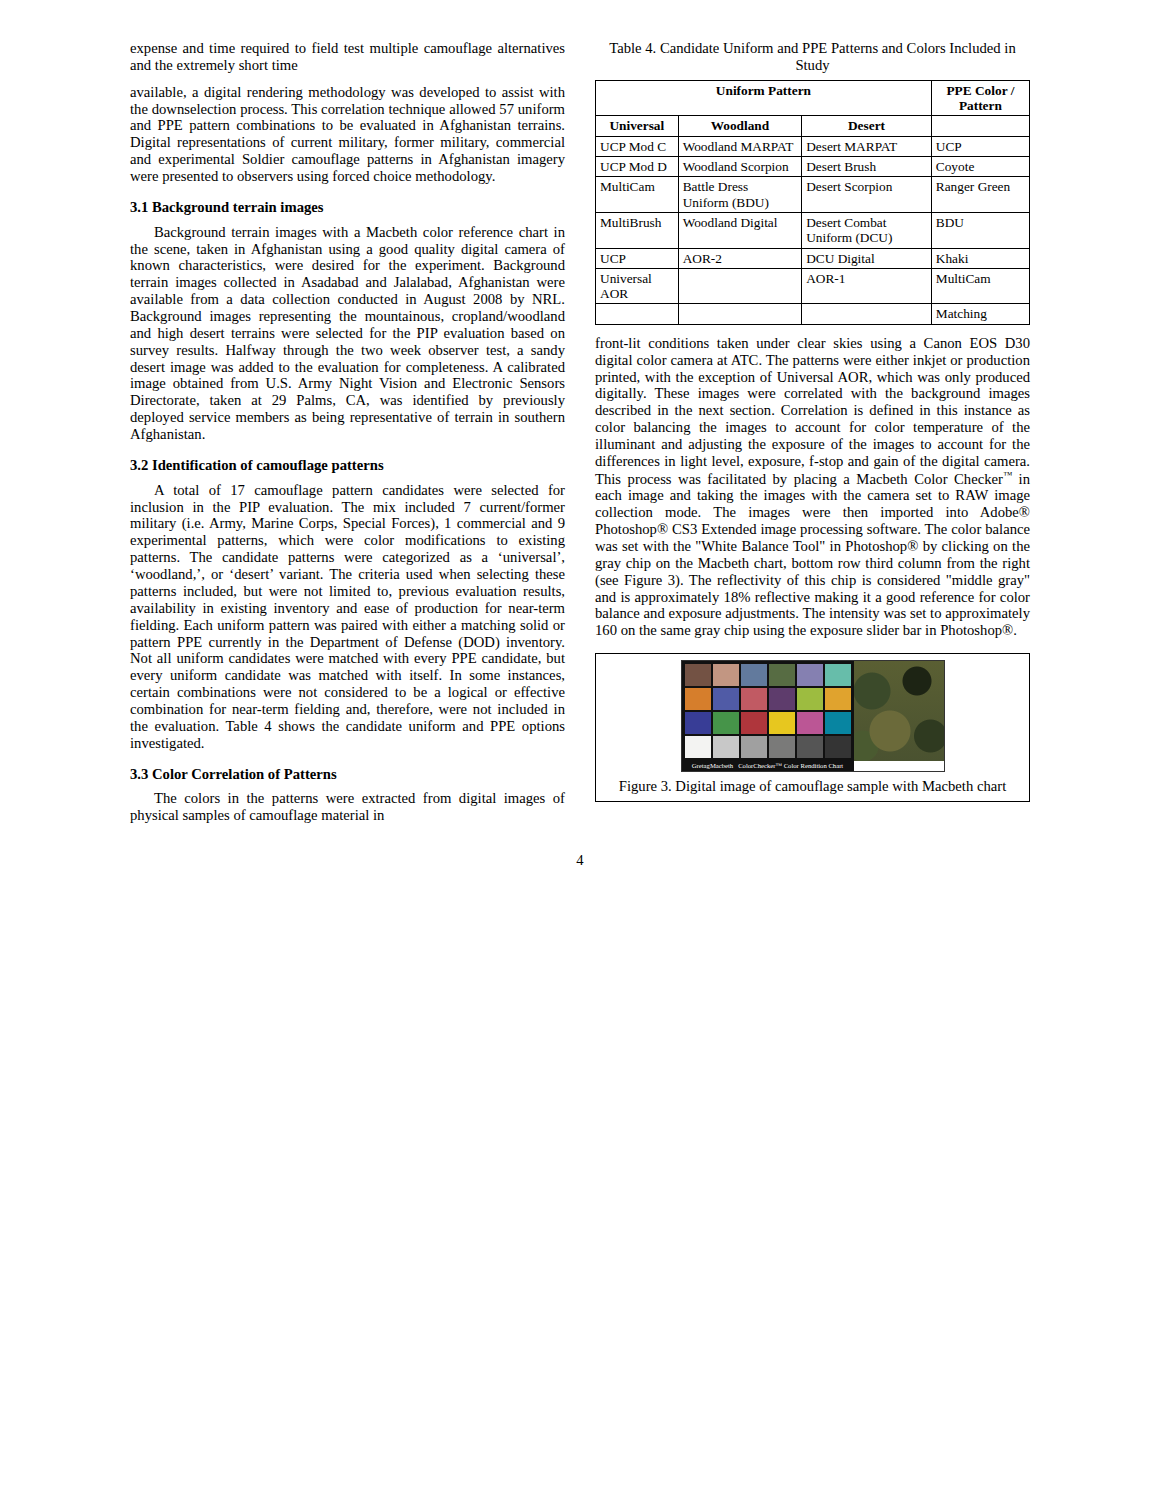expense and time required to field test multiple camouflage alternatives and the extremely short time
available, a digital rendering methodology was developed to assist with the downselection process. This correlation technique allowed 57 uniform and PPE pattern combinations to be evaluated in Afghanistan terrains. Digital representations of current military, former military, commercial and experimental Soldier camouflage patterns in Afghanistan imagery were presented to observers using forced choice methodology.
3.1 Background terrain images
Background terrain images with a Macbeth color reference chart in the scene, taken in Afghanistan using a good quality digital camera of known characteristics, were desired for the experiment. Background terrain images collected in Asadabad and Jalalabad, Afghanistan were available from a data collection conducted in August 2008 by NRL. Background images representing the mountainous, cropland/woodland and high desert terrains were selected for the PIP evaluation based on survey results. Halfway through the two week observer test, a sandy desert image was added to the evaluation for completeness. A calibrated image obtained from U.S. Army Night Vision and Electronic Sensors Directorate, taken at 29 Palms, CA, was identified by previously deployed service members as being representative of terrain in southern Afghanistan.
3.2 Identification of camouflage patterns
A total of 17 camouflage pattern candidates were selected for inclusion in the PIP evaluation. The mix included 7 current/former military (i.e. Army, Marine Corps, Special Forces), 1 commercial and 9 experimental patterns, which were color modifications to existing patterns. The candidate patterns were categorized as a ‘universal’, ‘woodland,’, or ‘desert’ variant. The criteria used when selecting these patterns included, but were not limited to, previous evaluation results, availability in existing inventory and ease of production for near-term fielding. Each uniform pattern was paired with either a matching solid or pattern PPE currently in the Department of Defense (DOD) inventory. Not all uniform candidates were matched with every PPE candidate, but every uniform candidate was matched with itself. In some instances, certain combinations were not considered to be a logical or effective combination for near-term fielding and, therefore, were not included in the evaluation. Table 4 shows the candidate uniform and PPE options investigated.
3.3 Color Correlation of Patterns
The colors in the patterns were extracted from digital images of physical samples of camouflage material in
Table 4. Candidate Uniform and PPE Patterns and Colors Included in Study
| Uniform Pattern | PPE Color / Pattern |
| --- | --- |
| Universal | Woodland | Desert | |
| UCP Mod C | Woodland MARPAT | Desert MARPAT | UCP |
| UCP Mod D | Woodland Scorpion | Desert Brush | Coyote |
| MultiCam | Battle Dress Uniform (BDU) | Desert Scorpion | Ranger Green |
| MultiBrush | Woodland Digital | Desert Combat Uniform (DCU) | BDU |
| UCP | AOR-2 | DCU Digital | Khaki |
| Universal AOR | | AOR-1 | MultiCam |
| | | | Matching |
front-lit conditions taken under clear skies using a Canon EOS D30 digital color camera at ATC. The patterns were either inkjet or production printed, with the exception of Universal AOR, which was only produced digitally. These images were correlated with the background images described in the next section. Correlation is defined in this instance as color balancing the images to account for color temperature of the illuminant and adjusting the exposure of the images to account for the differences in light level, exposure, f-stop and gain of the digital camera. This process was facilitated by placing a Macbeth Color Checker™ in each image and taking the images with the camera set to RAW image collection mode. The images were then imported into Adobe® Photoshop® CS3 Extended image processing software. The color balance was set with the "White Balance Tool" in Photoshop® by clicking on the gray chip on the Macbeth chart, bottom row third column from the right (see Figure 3). The reflectivity of this chip is considered "middle gray" and is approximately 18% reflective making it a good reference for color balance and exposure adjustments. The intensity was set to approximately 160 on the same gray chip using the exposure slider bar in Photoshop®.
GretagMacbeth ColorChecker™ Color Rendition Chart
Figure 3. Digital image of camouflage sample with Macbeth chart
4